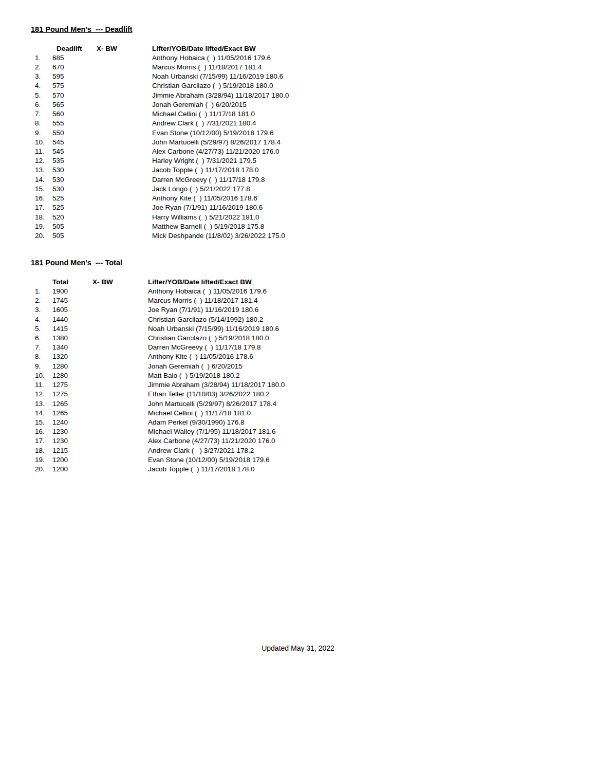181 Pound Men’s --- Deadlift
| | Deadlift | X- BW | Lifter/YOB/Date lifted/Exact BW |
| --- | --- | --- | --- |
| 1. | 685 | | Anthony Hobaica ( ) 11/05/2016 179.6 |
| 2. | 670 | | Marcus Morris ( ) 11/18/2017 181.4 |
| 3. | 595 | | Noah Urbanski (7/15/99) 11/16/2019 180.6 |
| 4. | 575 | | Christian Garcilazo ( ) 5/19/2018 180.0 |
| 5. | 570 | | Jimmie Abraham (3/28/94) 11/18/2017 180.0 |
| 6. | 565 | | Jonah Geremiah ( ) 6/20/2015 |
| 7. | 560 | | Michael Cellini ( ) 11/17/18 181.0 |
| 8. | 555 | | Andrew Clark ( ) 7/31/2021 180.4 |
| 9. | 550 | | Evan Stone (10/12/00) 5/19/2018 179.6 |
| 10. | 545 | | John Martucelli (5/29/97) 8/26/2017 178.4 |
| 11. | 545 | | Alex Carbone (4/27/73) 11/21/2020 176.0 |
| 12. | 535 | | Harley Wright ( ) 7/31/2021 179.5 |
| 13. | 530 | | Jacob Topple ( ) 11/17/2018 178.0 |
| 14. | 530 | | Darren McGreevy ( ) 11/17/18 179.8 |
| 15. | 530 | | Jack Longo ( ) 5/21/2022 177.8 |
| 16. | 525 | | Anthony Kite ( ) 11/05/2016 178.6 |
| 17. | 525 | | Joe Ryan (7/1/91) 11/16/2019 180.6 |
| 18. | 520 | | Harry Williams ( ) 5/21/2022 181.0 |
| 19. | 505 | | Matthew Barnell ( ) 5/19/2018 175.8 |
| 20. | 505 | | Mick Deshpande (11/8/02) 3/26/2022 175.0 |
181 Pound Men’s --- Total
| | Total | X- BW | Lifter/YOB/Date lifted/Exact BW |
| --- | --- | --- | --- |
| 1. | 1900 | | Anthony Hobaica ( ) 11/05/2016 179.6 |
| 2. | 1745 | | Marcus Morris ( ) 11/18/2017 181.4 |
| 3. | 1605 | | Joe Ryan (7/1/91) 11/16/2019 180.6 |
| 4. | 1440 | | Christian Garcilazo (5/14/1992) 180.2 |
| 5. | 1415 | | Noah Urbanski (7/15/99) 11/16/2019 180.6 |
| 6. | 1380 | | Christian Garcilazo ( ) 5/19/2018 180.0 |
| 7. | 1340 | | Darren McGreevy ( ) 11/17/18 179.8 |
| 8. | 1320 | | Anthony Kite ( ) 11/05/2016 178.6 |
| 9. | 1280 | | Jonah Geremiah ( ) 6/20/2015 |
| 10. | 1280 | | Matt Baio ( ) 5/19/2018 180.2 |
| 11. | 1275 | | Jimmie Abraham (3/28/94) 11/18/2017 180.0 |
| 12. | 1275 | | Ethan Teller (11/10/03) 3/26/2022 180.2 |
| 13. | 1265 | | John Martucelli (5/29/97) 8/26/2017 178.4 |
| 14. | 1265 | | Michael Cellini ( ) 11/17/18 181.0 |
| 15. | 1240 | | Adam Perkel (9/30/1990) 176.8 |
| 16. | 1230 | | Michael Walley (7/1/95) 11/18/2017 181.6 |
| 17. | 1230 | | Alex Carbone (4/27/73) 11/21/2020 176.0 |
| 18. | 1215 | | Andrew Clark ( ) 3/27/2021 178.2 |
| 19. | 1200 | | Evan Stone (10/12/00) 5/19/2018 179.6 |
| 20. | 1200 | | Jacob Topple ( ) 11/17/2018 178.0 |
Updated May 31, 2022